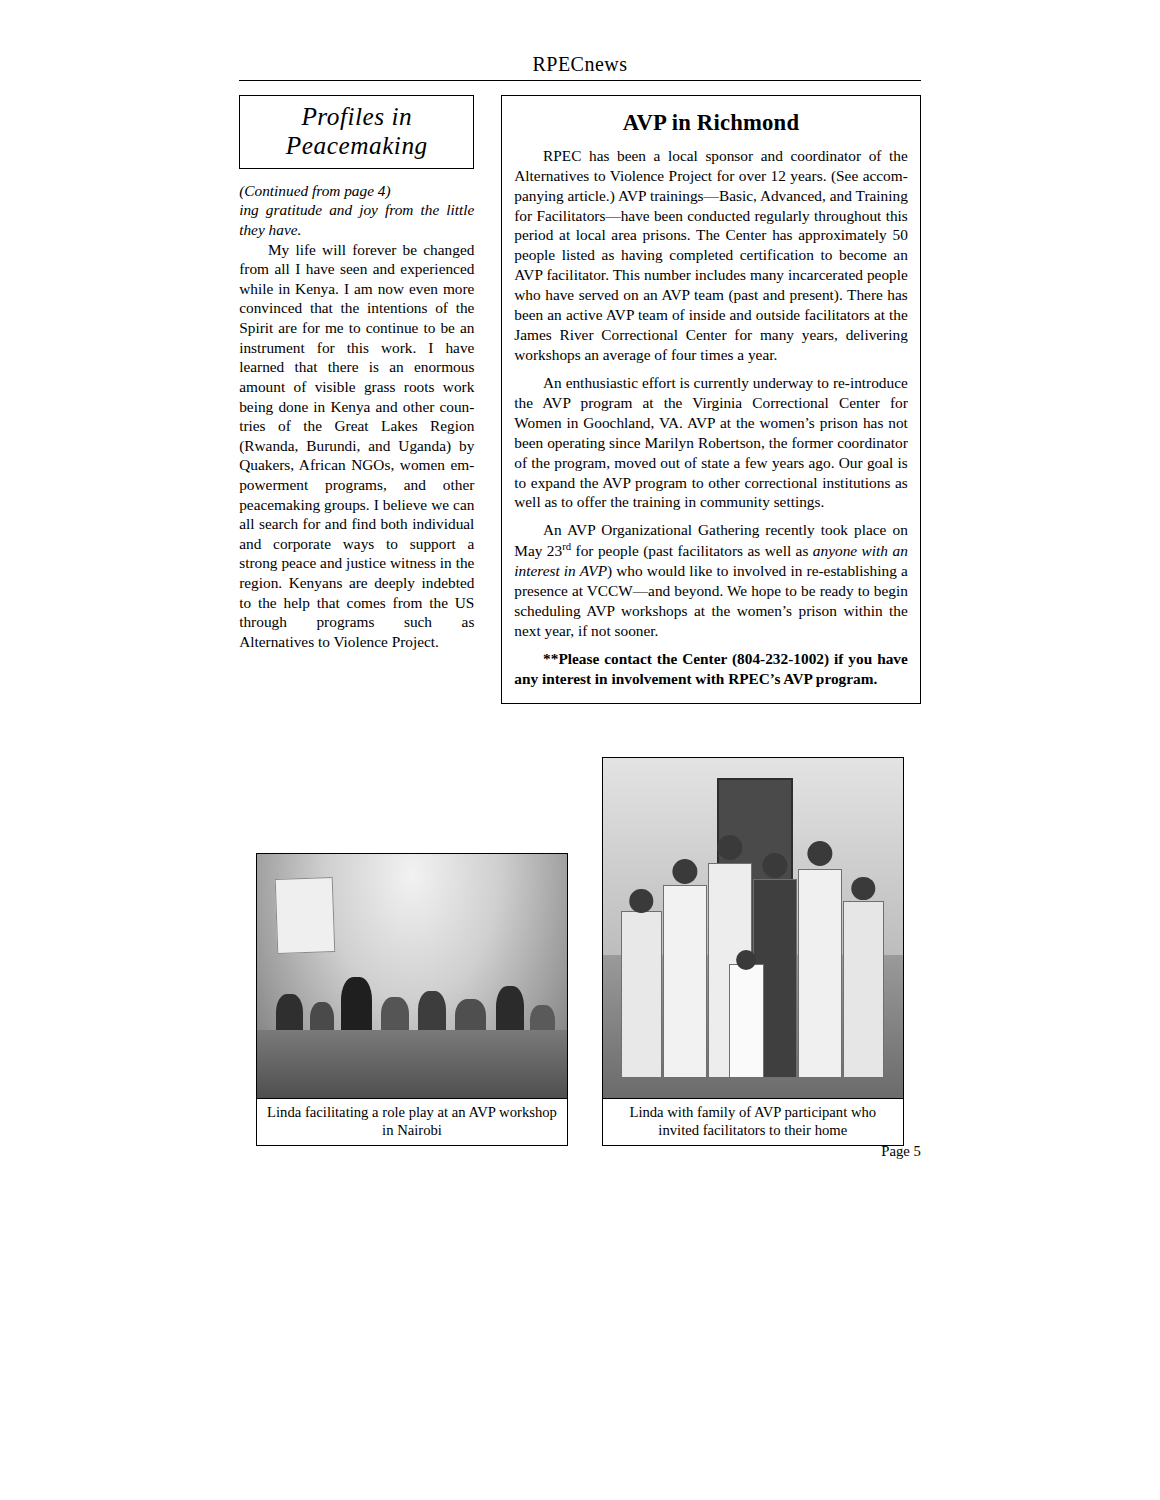RPEC news
Profiles in Peacemaking
(Continued from page 4)
ing gratitude and joy from the little they have.
My life will forever be changed from all I have seen and experienced while in Kenya. I am now even more convinced that the intentions of the Spirit are for me to continue to be an instrument for this work. I have learned that there is an enormous amount of visible grass roots work being done in Kenya and other countries of the Great Lakes Region (Rwanda, Burundi, and Uganda) by Quakers, African NGOs, women empowerment programs, and other peacemaking groups. I believe we can all search for and find both individual and corporate ways to support a strong peace and justice witness in the region. Kenyans are deeply indebted to the help that comes from the US through programs such as Alternatives to Violence Project.
AVP in Richmond
RPEC has been a local sponsor and coordinator of the Alternatives to Violence Project for over 12 years. (See accompanying article.) AVP trainings—Basic, Advanced, and Training for Facilitators—have been conducted regularly throughout this period at local area prisons. The Center has approximately 50 people listed as having completed certification to become an AVP facilitator. This number includes many incarcerated people who have served on an AVP team (past and present). There has been an active AVP team of inside and outside facilitators at the James River Correctional Center for many years, delivering workshops an average of four times a year.
An enthusiastic effort is currently underway to re-introduce the AVP program at the Virginia Correctional Center for Women in Goochland, VA. AVP at the women’s prison has not been operating since Marilyn Robertson, the former coordinator of the program, moved out of state a few years ago. Our goal is to expand the AVP program to other correctional institutions as well as to offer the training in community settings.
An AVP Organizational Gathering recently took place on May 23rd for people (past facilitators as well as anyone with an interest in AVP) who would like to involved in re-establishing a presence at VCCW—and beyond. We hope to be ready to begin scheduling AVP workshops at the women’s prison within the next year, if not sooner.
**Please contact the Center (804-232-1002) if you have any interest in involvement with RPEC’s AVP program.
Linda facilitating a role play at an AVP workshop in Nairobi
Linda with family of AVP participant who invited facilitators to their home
Page 5